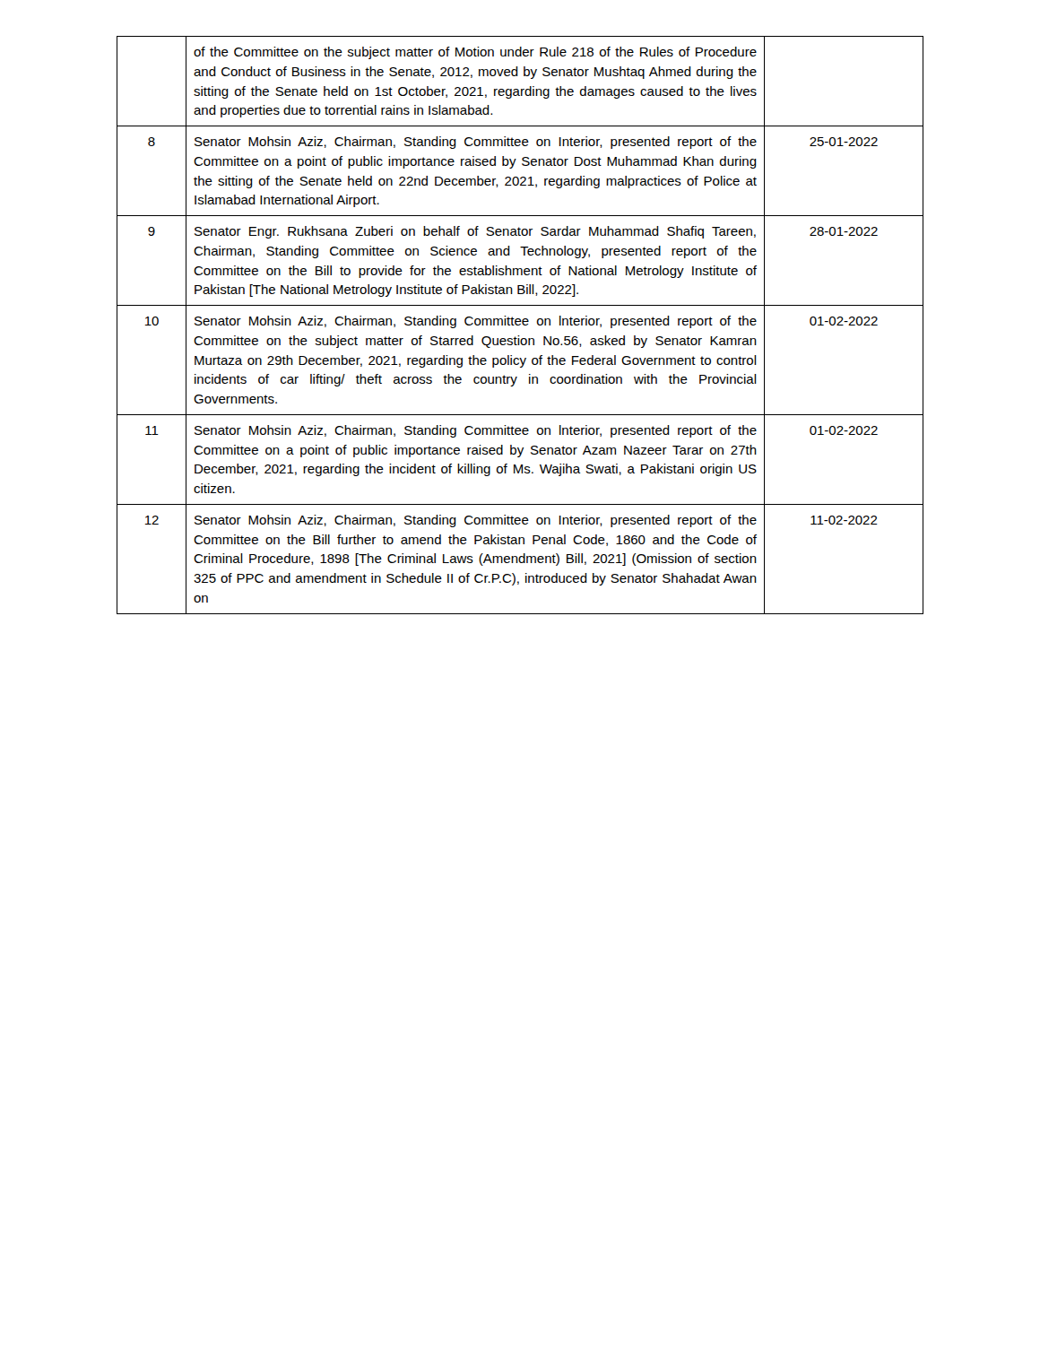| | of the Committee on the subject matter of Motion under Rule 218 of the Rules of Procedure and Conduct of Business in the Senate, 2012, moved by Senator Mushtaq Ahmed during the sitting of the Senate held on 1st October, 2021, regarding the damages caused to the lives and properties due to torrential rains in Islamabad. | |
| 8 | Senator Mohsin Aziz, Chairman, Standing Committee on Interior, presented report of the Committee on a point of public importance raised by Senator Dost Muhammad Khan during the sitting of the Senate held on 22nd December, 2021, regarding malpractices of Police at Islamabad International Airport. | 25-01-2022 |
| 9 | Senator Engr. Rukhsana Zuberi on behalf of Senator Sardar Muhammad Shafiq Tareen, Chairman, Standing Committee on Science and Technology, presented report of the Committee on the Bill to provide for the establishment of National Metrology Institute of Pakistan [The National Metrology Institute of Pakistan Bill, 2022]. | 28-01-2022 |
| 10 | Senator Mohsin Aziz, Chairman, Standing Committee on lnterior, presented report of the Committee on the subject matter of Starred Question No.56, asked by Senator Kamran Murtaza on 29th December, 2021, regarding the policy of the Federal Government to control incidents of car lifting/ theft across the country in coordination with the Provincial Governments. | 01-02-2022 |
| 11 | Senator Mohsin Aziz, Chairman, Standing Committee on lnterior, presented report of the Committee on a point of public importance raised by Senator Azam Nazeer Tarar on 27th December, 2021, regarding the incident of killing of Ms. Wajiha Swati, a Pakistani origin US citizen. | 01-02-2022 |
| 12 | Senator Mohsin Aziz, Chairman, Standing Committee on Interior, presented report of the Committee on the Bill further to amend the Pakistan Penal Code, 1860 and the Code of Criminal Procedure, 1898 [The Criminal Laws (Amendment) Bill, 2021] (Omission of section 325 of PPC and amendment in Schedule II of Cr.P.C), introduced by Senator Shahadat Awan on | 11-02-2022 |